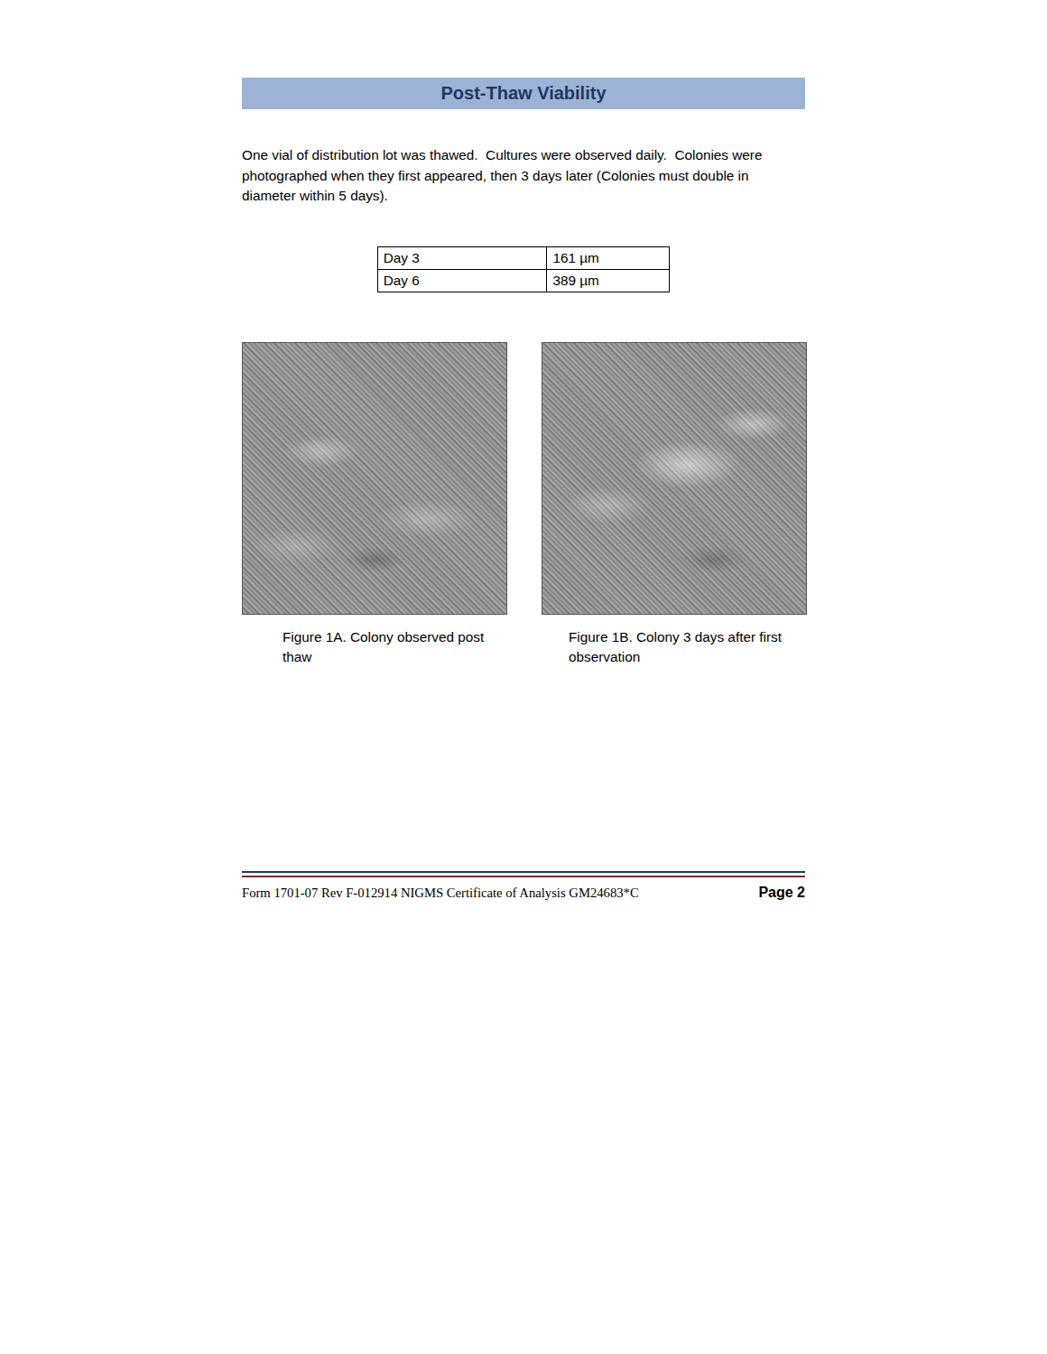Post-Thaw Viability
One vial of distribution lot was thawed. Cultures were observed daily. Colonies were photographed when they first appeared, then 3 days later (Colonies must double in diameter within 5 days).
| Day 3 | 161 µm |
| Day 6 | 389 µm |
Figure 1A. Colony observed post thaw
Figure 1B. Colony 3 days after first observation
Form 1701-07 Rev F-012914 NIGMS Certificate of Analysis GM24683*C Page 2